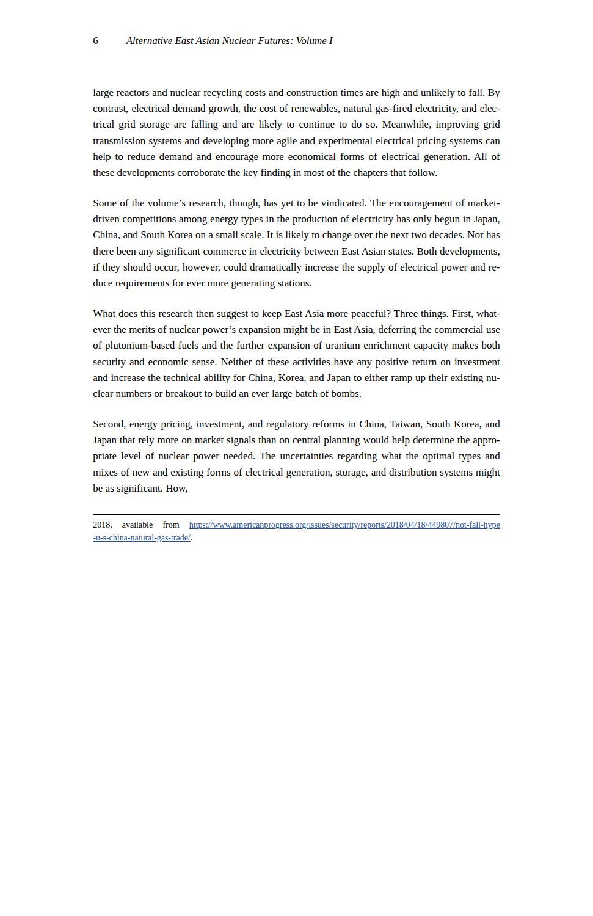6 Alternative East Asian Nuclear Futures: Volume I
large reactors and nuclear recycling costs and construction times are high and unlikely to fall. By contrast, electrical demand growth, the cost of renewables, natural gas-fired electricity, and electrical grid storage are falling and are likely to continue to do so. Meanwhile, improving grid transmission systems and developing more agile and experimental electrical pricing systems can help to reduce demand and encourage more economical forms of electrical generation. All of these developments corroborate the key finding in most of the chapters that follow.
Some of the volume’s research, though, has yet to be vindicated. The encouragement of market-driven competitions among energy types in the production of electricity has only begun in Japan, China, and South Korea on a small scale. It is likely to change over the next two decades. Nor has there been any significant commerce in electricity between East Asian states. Both developments, if they should occur, however, could dramatically increase the supply of electrical power and reduce requirements for ever more generating stations.
What does this research then suggest to keep East Asia more peaceful? Three things. First, whatever the merits of nuclear power’s expansion might be in East Asia, deferring the commercial use of plutonium-based fuels and the further expansion of uranium enrichment capacity makes both security and economic sense. Neither of these activities have any positive return on investment and increase the technical ability for China, Korea, and Japan to either ramp up their existing nuclear numbers or breakout to build an ever large batch of bombs.
Second, energy pricing, investment, and regulatory reforms in China, Taiwan, South Korea, and Japan that rely more on market signals than on central planning would help determine the appropriate level of nuclear power needed. The uncertainties regarding what the optimal types and mixes of new and existing forms of electrical generation, storage, and distribution systems might be as significant. How,
2018, available from https://www.americanprogress.org/issues/security/reports/2018/04/18/449807/not-fall-hype-u-s-china-natural-gas-trade/.